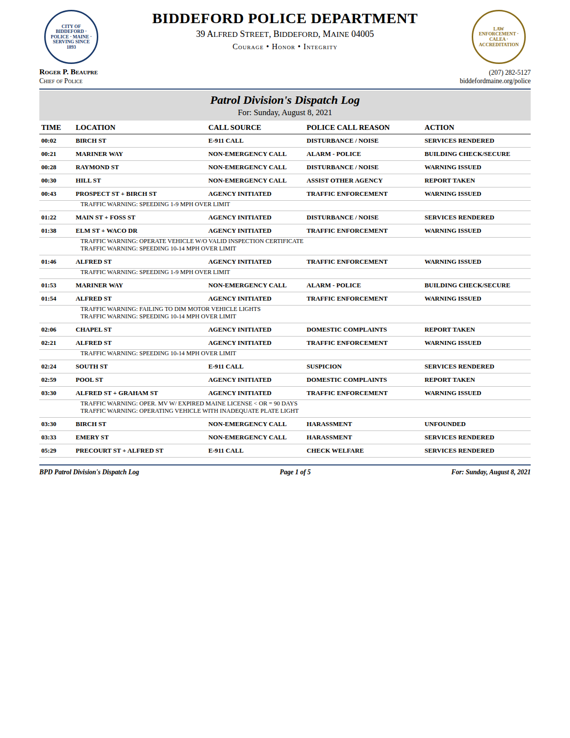CITY OF BIDDEFORD · POLICE · MAINE · SERVING SINCE 1893
BIDDEFORD POLICE DEPARTMENT
39 ALFRED STREET, BIDDEFORD, MAINE 04005
Courage • Honor • Integrity
LAW ENFORCEMENT · CALEA · ACCREDITATION
Roger P. Beaupre
Chief of Police
(207) 282-5127
biddefordmaine.org/police
Patrol Division's Dispatch Log
For: Sunday, August 8, 2021
| TIME | LOCATION | CALL SOURCE | POLICE CALL REASON | ACTION |
| --- | --- | --- | --- | --- |
| 00:02 | BIRCH ST | E-911 CALL | DISTURBANCE / NOISE | SERVICES RENDERED |
| 00:21 | MARINER WAY | NON-EMERGENCY CALL | ALARM - POLICE | BUILDING CHECK/SECURE |
| 00:28 | RAYMOND ST | NON-EMERGENCY CALL | DISTURBANCE / NOISE | WARNING ISSUED |
| 00:30 | HILL ST | NON-EMERGENCY CALL | ASSIST OTHER AGENCY | REPORT TAKEN |
| 00:43 | PROSPECT ST + BIRCH ST | AGENCY INITIATED | TRAFFIC ENFORCEMENT | WARNING ISSUED |
| | TRAFFIC WARNING: SPEEDING 1-9 MPH OVER LIMIT |
| 01:22 | MAIN ST + FOSS ST | AGENCY INITIATED | DISTURBANCE / NOISE | SERVICES RENDERED |
| 01:38 | ELM ST + WACO DR | AGENCY INITIATED | TRAFFIC ENFORCEMENT | WARNING ISSUED |
| | TRAFFIC WARNING: OPERATE VEHICLE W/O VALID INSPECTION CERTIFICATE TRAFFIC WARNING: SPEEDING 10-14 MPH OVER LIMIT |
| 01:46 | ALFRED ST | AGENCY INITIATED | TRAFFIC ENFORCEMENT | WARNING ISSUED |
| | TRAFFIC WARNING: SPEEDING 1-9 MPH OVER LIMIT |
| 01:53 | MARINER WAY | NON-EMERGENCY CALL | ALARM - POLICE | BUILDING CHECK/SECURE |
| 01:54 | ALFRED ST | AGENCY INITIATED | TRAFFIC ENFORCEMENT | WARNING ISSUED |
| | TRAFFIC WARNING: FAILING TO DIM MOTOR VEHICLE LIGHTS TRAFFIC WARNING: SPEEDING 10-14 MPH OVER LIMIT |
| 02:06 | CHAPEL ST | AGENCY INITIATED | DOMESTIC COMPLAINTS | REPORT TAKEN |
| 02:21 | ALFRED ST | AGENCY INITIATED | TRAFFIC ENFORCEMENT | WARNING ISSUED |
| | TRAFFIC WARNING: SPEEDING 10-14 MPH OVER LIMIT |
| 02:24 | SOUTH ST | E-911 CALL | SUSPICION | SERVICES RENDERED |
| 02:59 | POOL ST | AGENCY INITIATED | DOMESTIC COMPLAINTS | REPORT TAKEN |
| 03:30 | ALFRED ST + GRAHAM ST | AGENCY INITIATED | TRAFFIC ENFORCEMENT | WARNING ISSUED |
| | TRAFFIC WARNING: OPER. MV W/ EXPIRED MAINE LICENSE < OR = 90 DAYS TRAFFIC WARNING: OPERATING VEHICLE WITH INADEQUATE PLATE LIGHT |
| 03:30 | BIRCH ST | NON-EMERGENCY CALL | HARASSMENT | UNFOUNDED |
| 03:33 | EMERY ST | NON-EMERGENCY CALL | HARASSMENT | SERVICES RENDERED |
| 05:29 | PRECOURT ST + ALFRED ST | E-911 CALL | CHECK WELFARE | SERVICES RENDERED |
BPD Patrol Division's Dispatch Log Page 1 of 5 For: Sunday, August 8, 2021